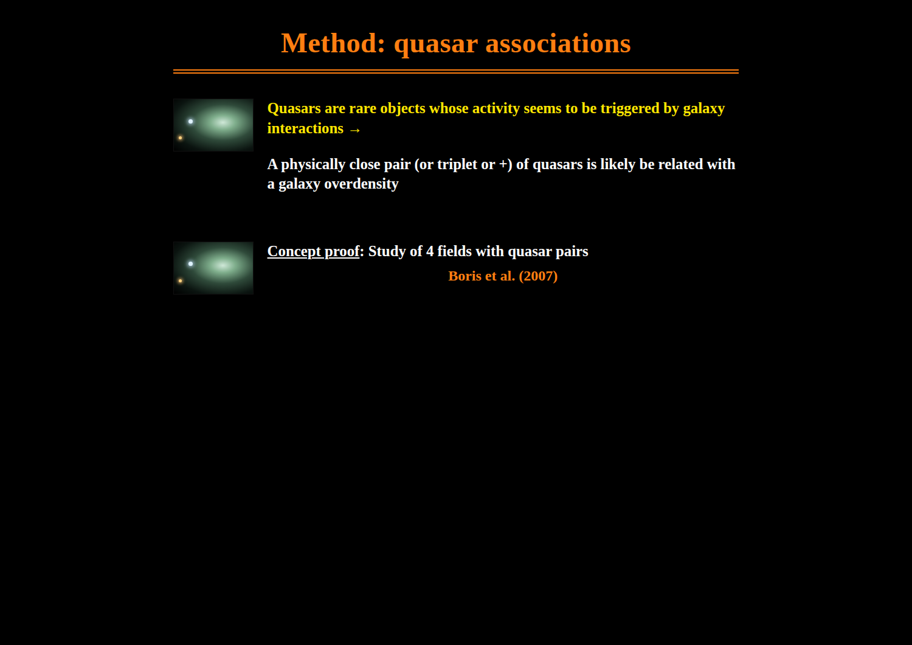Method: quasar associations
Quasars are rare objects whose activity seems to be triggered by galaxy interactions →
A physically close pair (or triplet or +) of quasars is likely be related with a galaxy overdensity
Concept proof: Study of 4 fields with quasar pairs
Boris et al. (2007)